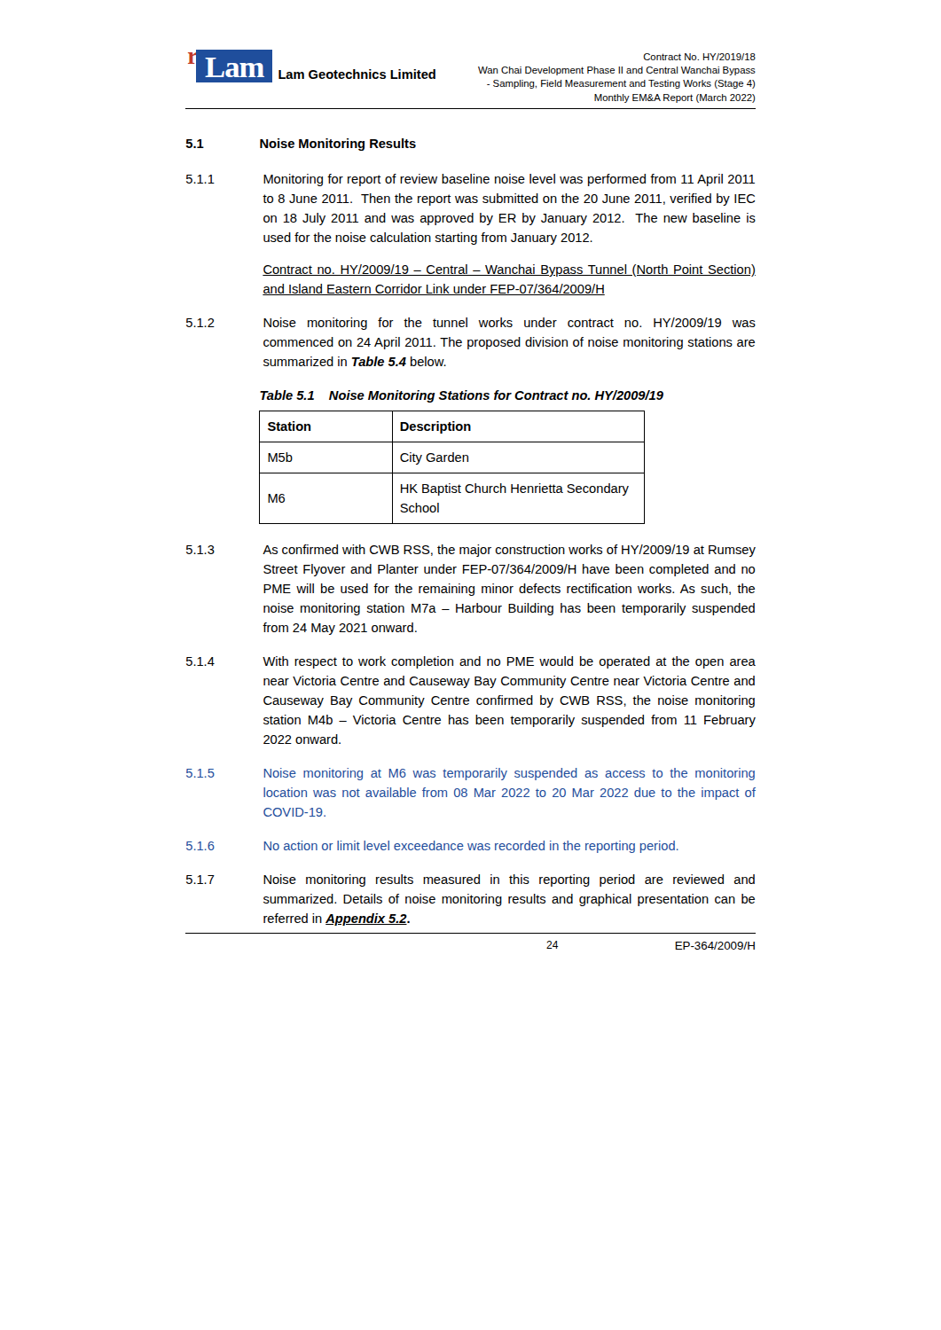r
Lam
Lam Geotechnics Limited
Contract No. HY/2019/18
Wan Chai Development Phase II and Central Wanchai Bypass
- Sampling, Field Measurement and Testing Works (Stage 4)
Monthly EM&A Report (March 2022)
5.1 Noise Monitoring Results
5.1.1
Monitoring for report of review baseline noise level was performed from 11 April 2011 to 8 June 2011. Then the report was submitted on the 20 June 2011, verified by IEC on 18 July 2011 and was approved by ER by January 2012. The new baseline is used for the noise calculation starting from January 2012.
Contract no. HY/2009/19 – Central – Wanchai Bypass Tunnel (North Point Section) and Island Eastern Corridor Link under FEP-07/364/2009/H
5.1.2
Noise monitoring for the tunnel works under contract no. HY/2009/19 was commenced on 24 April 2011. The proposed division of noise monitoring stations are summarized in Table 5.4 below.
Table 5.1 Noise Monitoring Stations for Contract no. HY/2009/19
| Station | Description |
| --- | --- |
| M5b | City Garden |
| M6 | HK Baptist Church Henrietta Secondary School |
5.1.3
As confirmed with CWB RSS, the major construction works of HY/2009/19 at Rumsey Street Flyover and Planter under FEP-07/364/2009/H have been completed and no PME will be used for the remaining minor defects rectification works. As such, the noise monitoring station M7a – Harbour Building has been temporarily suspended from 24 May 2021 onward.
5.1.4
With respect to work completion and no PME would be operated at the open area near Victoria Centre and Causeway Bay Community Centre near Victoria Centre and Causeway Bay Community Centre confirmed by CWB RSS, the noise monitoring station M4b – Victoria Centre has been temporarily suspended from 11 February 2022 onward.
5.1.5
Noise monitoring at M6 was temporarily suspended as access to the monitoring location was not available from 08 Mar 2022 to 20 Mar 2022 due to the impact of COVID-19.
5.1.6
No action or limit level exceedance was recorded in the reporting period.
5.1.7
Noise monitoring results measured in this reporting period are reviewed and summarized. Details of noise monitoring results and graphical presentation can be referred in Appendix 5.2.
24
EP-364/2009/H